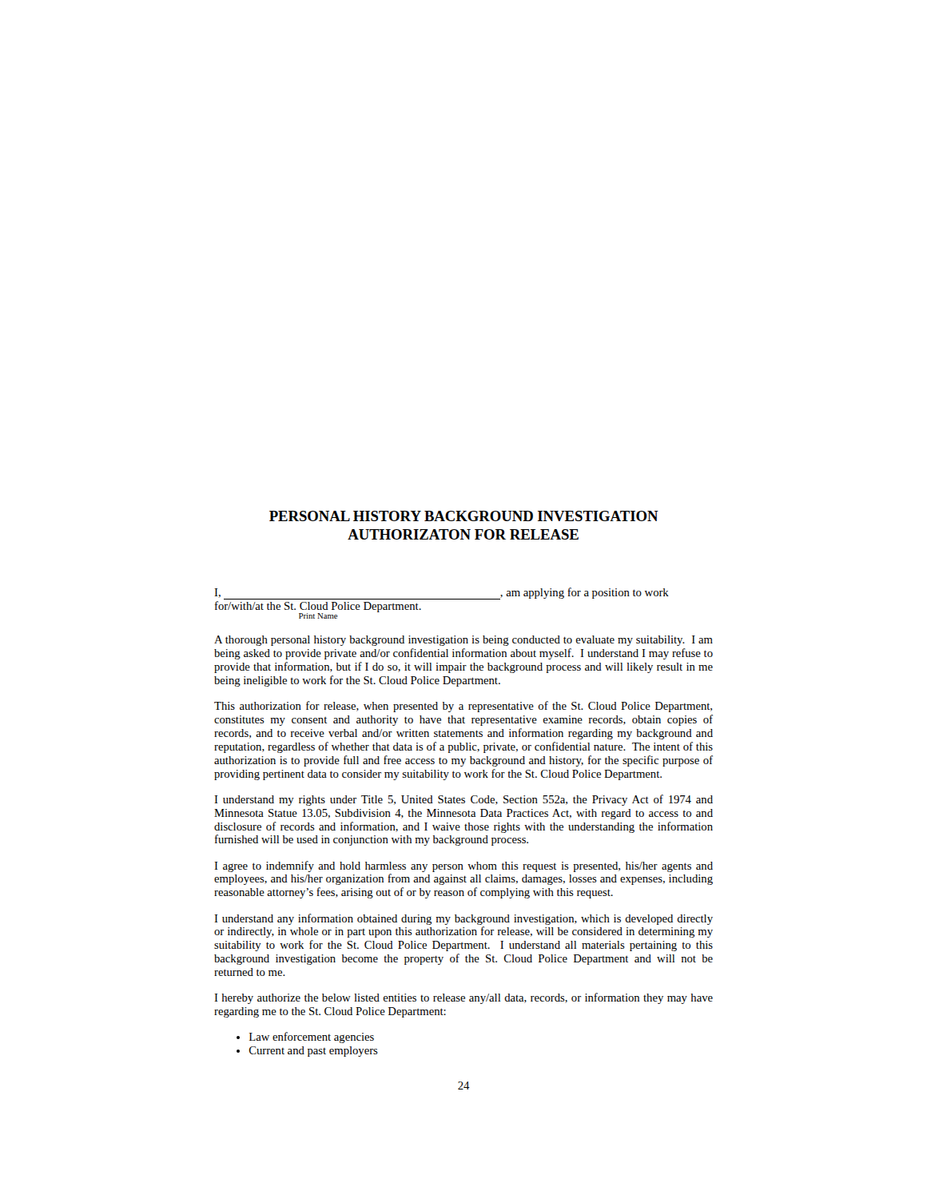PERSONAL HISTORY BACKGROUND INVESTIGATION
AUTHORIZATON FOR RELEASE
I, , am applying for a position to work for/with/at the St. Cloud Police Department. Print Name
A thorough personal history background investigation is being conducted to evaluate my suitability. I am being asked to provide private and/or confidential information about myself. I understand I may refuse to provide that information, but if I do so, it will impair the background process and will likely result in me being ineligible to work for the St. Cloud Police Department.
This authorization for release, when presented by a representative of the St. Cloud Police Department, constitutes my consent and authority to have that representative examine records, obtain copies of records, and to receive verbal and/or written statements and information regarding my background and reputation, regardless of whether that data is of a public, private, or confidential nature. The intent of this authorization is to provide full and free access to my background and history, for the specific purpose of providing pertinent data to consider my suitability to work for the St. Cloud Police Department.
I understand my rights under Title 5, United States Code, Section 552a, the Privacy Act of 1974 and Minnesota Statue 13.05, Subdivision 4, the Minnesota Data Practices Act, with regard to access to and disclosure of records and information, and I waive those rights with the understanding the information furnished will be used in conjunction with my background process.
I agree to indemnify and hold harmless any person whom this request is presented, his/her agents and employees, and his/her organization from and against all claims, damages, losses and expenses, including reasonable attorney’s fees, arising out of or by reason of complying with this request.
I understand any information obtained during my background investigation, which is developed directly or indirectly, in whole or in part upon this authorization for release, will be considered in determining my suitability to work for the St. Cloud Police Department. I understand all materials pertaining to this background investigation become the property of the St. Cloud Police Department and will not be returned to me.
I hereby authorize the below listed entities to release any/all data, records, or information they may have regarding me to the St. Cloud Police Department:
Law enforcement agencies
Current and past employers
24